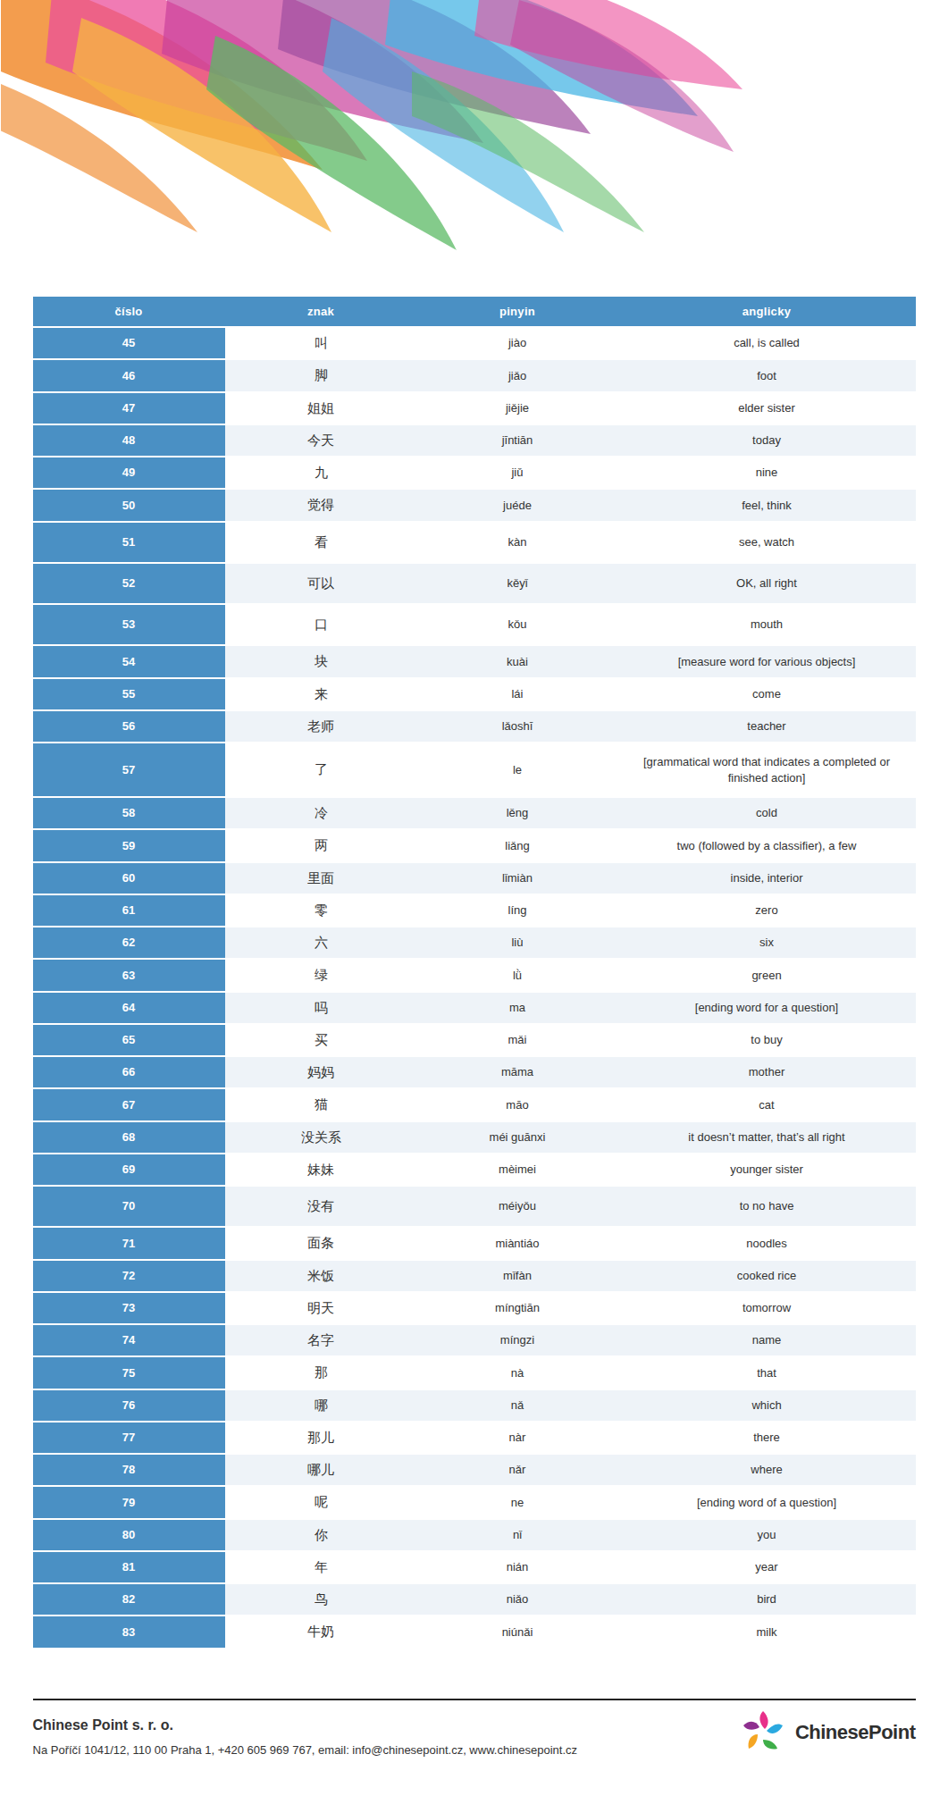| číslo | znak | pinyin | anglicky |
| --- | --- | --- | --- |
| 45 | 叫 | jiào | call, is called |
| 46 | 脚 | jiǎo | foot |
| 47 | 姐姐 | jiějie | elder sister |
| 48 | 今天 | jīntiān | today |
| 49 | 九 | jiǔ | nine |
| 50 | 觉得 | juéde | feel, think |
| 51 | 看 | kàn | see, watch |
| 52 | 可以 | kěyǐ | OK, all right |
| 53 | 口 | kǒu | mouth |
| 54 | 块 | kuài | [measure word for various objects] |
| 55 | 来 | lái | come |
| 56 | 老师 | lǎoshī | teacher |
| 57 | 了 | le | [grammatical word that indicates a completed or finished action] |
| 58 | 冷 | lěng | cold |
| 59 | 两 | liǎng | two (followed by a classifier), a few |
| 60 | 里面 | lǐmiàn | inside, interior |
| 61 | 零 | líng | zero |
| 62 | 六 | liù | six |
| 63 | 绿 | lǜ | green |
| 64 | 吗 | ma | [ending word for a question] |
| 65 | 买 | mǎi | to buy |
| 66 | 妈妈 | māma | mother |
| 67 | 猫 | māo | cat |
| 68 | 没关系 | méi guānxi | it doesn’t matter, that’s all right |
| 69 | 妹妹 | mèimei | younger sister |
| 70 | 没有 | méiyǒu | to no have |
| 71 | 面条 | miàntiáo | noodles |
| 72 | 米饭 | mǐfàn | cooked rice |
| 73 | 明天 | míngtiān | tomorrow |
| 74 | 名字 | míngzi | name |
| 75 | 那 | nà | that |
| 76 | 哪 | nǎ | which |
| 77 | 那儿 | nàr | there |
| 78 | 哪儿 | nǎr | where |
| 79 | 呢 | ne | [ending word of a question] |
| 80 | 你 | nǐ | you |
| 81 | 年 | nián | year |
| 82 | 鸟 | niǎo | bird |
| 83 | 牛奶 | niúnǎi | milk |
Chinese Point s. r. o. Na Poříčí 1041/12, 110 00 Praha 1, +420 605 969 767, email: info@chinesepoint.cz, www.chinesepoint.cz
Chinese Point